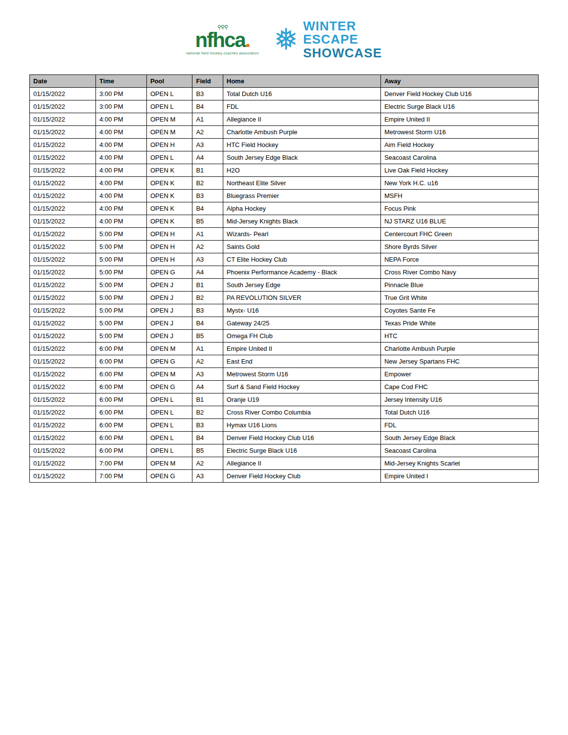⚲⚲⚲
nfhca.
national field hockey coaches association
❅
WINTER
ESCAPE
SHOWCASE
| Date | Time | Pool | Field | Home | Away |
| --- | --- | --- | --- | --- | --- |
| 01/15/2022 | 3:00 PM | OPEN L | B3 | Total Dutch U16 | Denver Field Hockey Club U16 |
| 01/15/2022 | 3:00 PM | OPEN L | B4 | FDL | Electric Surge Black U16 |
| 01/15/2022 | 4:00 PM | OPEN M | A1 | Allegiance II | Empire United II |
| 01/15/2022 | 4:00 PM | OPEN M | A2 | Charlotte Ambush Purple | Metrowest Storm U16 |
| 01/15/2022 | 4:00 PM | OPEN H | A3 | HTC Field Hockey | Aim Field Hockey |
| 01/15/2022 | 4:00 PM | OPEN L | A4 | South Jersey Edge Black | Seacoast Carolina |
| 01/15/2022 | 4:00 PM | OPEN K | B1 | H2O | Live Oak Field Hockey |
| 01/15/2022 | 4:00 PM | OPEN K | B2 | Northeast Elite Silver | New York H.C. u16 |
| 01/15/2022 | 4:00 PM | OPEN K | B3 | Bluegrass Premier | MSFH |
| 01/15/2022 | 4:00 PM | OPEN K | B4 | Alpha Hockey | Focus Pink |
| 01/15/2022 | 4:00 PM | OPEN K | B5 | Mid-Jersey Knights Black | NJ STARZ U16 BLUE |
| 01/15/2022 | 5:00 PM | OPEN H | A1 | Wizards- Pearl | Centercourt FHC Green |
| 01/15/2022 | 5:00 PM | OPEN H | A2 | Saints Gold | Shore Byrds Silver |
| 01/15/2022 | 5:00 PM | OPEN H | A3 | CT Elite Hockey Club | NEPA Force |
| 01/15/2022 | 5:00 PM | OPEN G | A4 | Phoenix Performance Academy - Black | Cross River Combo Navy |
| 01/15/2022 | 5:00 PM | OPEN J | B1 | South Jersey Edge | Pinnacle Blue |
| 01/15/2022 | 5:00 PM | OPEN J | B2 | PA REVOLUTION SILVER | True Grit White |
| 01/15/2022 | 5:00 PM | OPEN J | B3 | Mystx- U16 | Coyotes Sante Fe |
| 01/15/2022 | 5:00 PM | OPEN J | B4 | Gateway 24/25 | Texas Pride White |
| 01/15/2022 | 5:00 PM | OPEN J | B5 | Omega FH Club | HTC |
| 01/15/2022 | 6:00 PM | OPEN M | A1 | Empire United II | Charlotte Ambush Purple |
| 01/15/2022 | 6:00 PM | OPEN G | A2 | East End | New Jersey Spartans FHC |
| 01/15/2022 | 6:00 PM | OPEN M | A3 | Metrowest Storm U16 | Empower |
| 01/15/2022 | 6:00 PM | OPEN G | A4 | Surf & Sand Field Hockey | Cape Cod FHC |
| 01/15/2022 | 6:00 PM | OPEN L | B1 | Oranje U19 | Jersey Intensity U16 |
| 01/15/2022 | 6:00 PM | OPEN L | B2 | Cross River Combo Columbia | Total Dutch U16 |
| 01/15/2022 | 6:00 PM | OPEN L | B3 | Hymax U16 Lions | FDL |
| 01/15/2022 | 6:00 PM | OPEN L | B4 | Denver Field Hockey Club U16 | South Jersey Edge Black |
| 01/15/2022 | 6:00 PM | OPEN L | B5 | Electric Surge Black U16 | Seacoast Carolina |
| 01/15/2022 | 7:00 PM | OPEN M | A2 | Allegiance II | Mid-Jersey Knights Scarlet |
| 01/15/2022 | 7:00 PM | OPEN G | A3 | Denver Field Hockey Club | Empire United I |